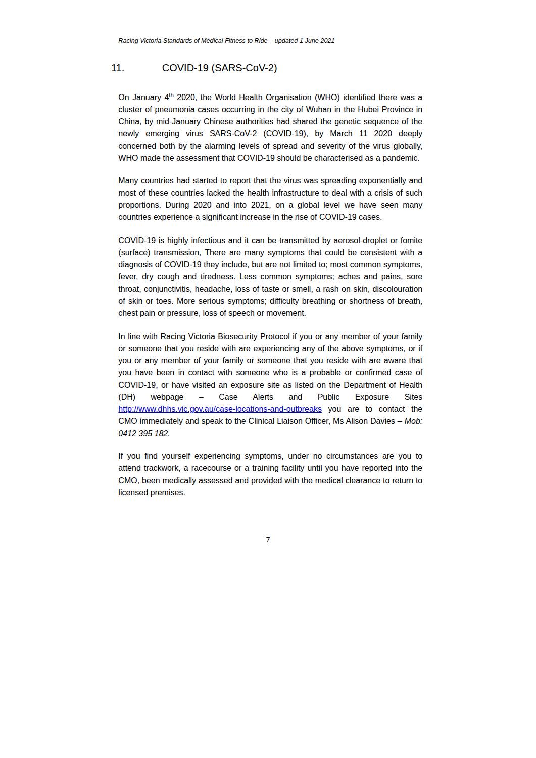Racing Victoria Standards of Medical Fitness to Ride – updated 1 June 2021
11. COVID-19 (SARS-CoV-2)
On January 4th 2020, the World Health Organisation (WHO) identified there was a cluster of pneumonia cases occurring in the city of Wuhan in the Hubei Province in China, by mid-January Chinese authorities had shared the genetic sequence of the newly emerging virus SARS-CoV-2 (COVID-19), by March 11 2020 deeply concerned both by the alarming levels of spread and severity of the virus globally, WHO made the assessment that COVID-19 should be characterised as a pandemic.
Many countries had started to report that the virus was spreading exponentially and most of these countries lacked the health infrastructure to deal with a crisis of such proportions. During 2020 and into 2021, on a global level we have seen many countries experience a significant increase in the rise of COVID-19 cases.
COVID-19 is highly infectious and it can be transmitted by aerosol-droplet or fomite (surface) transmission, There are many symptoms that could be consistent with a diagnosis of COVID-19 they include, but are not limited to; most common symptoms, fever, dry cough and tiredness. Less common symptoms; aches and pains, sore throat, conjunctivitis, headache, loss of taste or smell, a rash on skin, discolouration of skin or toes. More serious symptoms; difficulty breathing or shortness of breath, chest pain or pressure, loss of speech or movement.
In line with Racing Victoria Biosecurity Protocol if you or any member of your family or someone that you reside with are experiencing any of the above symptoms, or if you or any member of your family or someone that you reside with are aware that you have been in contact with someone who is a probable or confirmed case of COVID-19, or have visited an exposure site as listed on the Department of Health (DH) webpage – Case Alerts and Public Exposure Sites http://www.dhhs.vic.gov.au/case-locations-and-outbreaks you are to contact the CMO immediately and speak to the Clinical Liaison Officer, Ms Alison Davies – Mob: 0412 395 182.
If you find yourself experiencing symptoms, under no circumstances are you to attend trackwork, a racecourse or a training facility until you have reported into the CMO, been medically assessed and provided with the medical clearance to return to licensed premises.
7